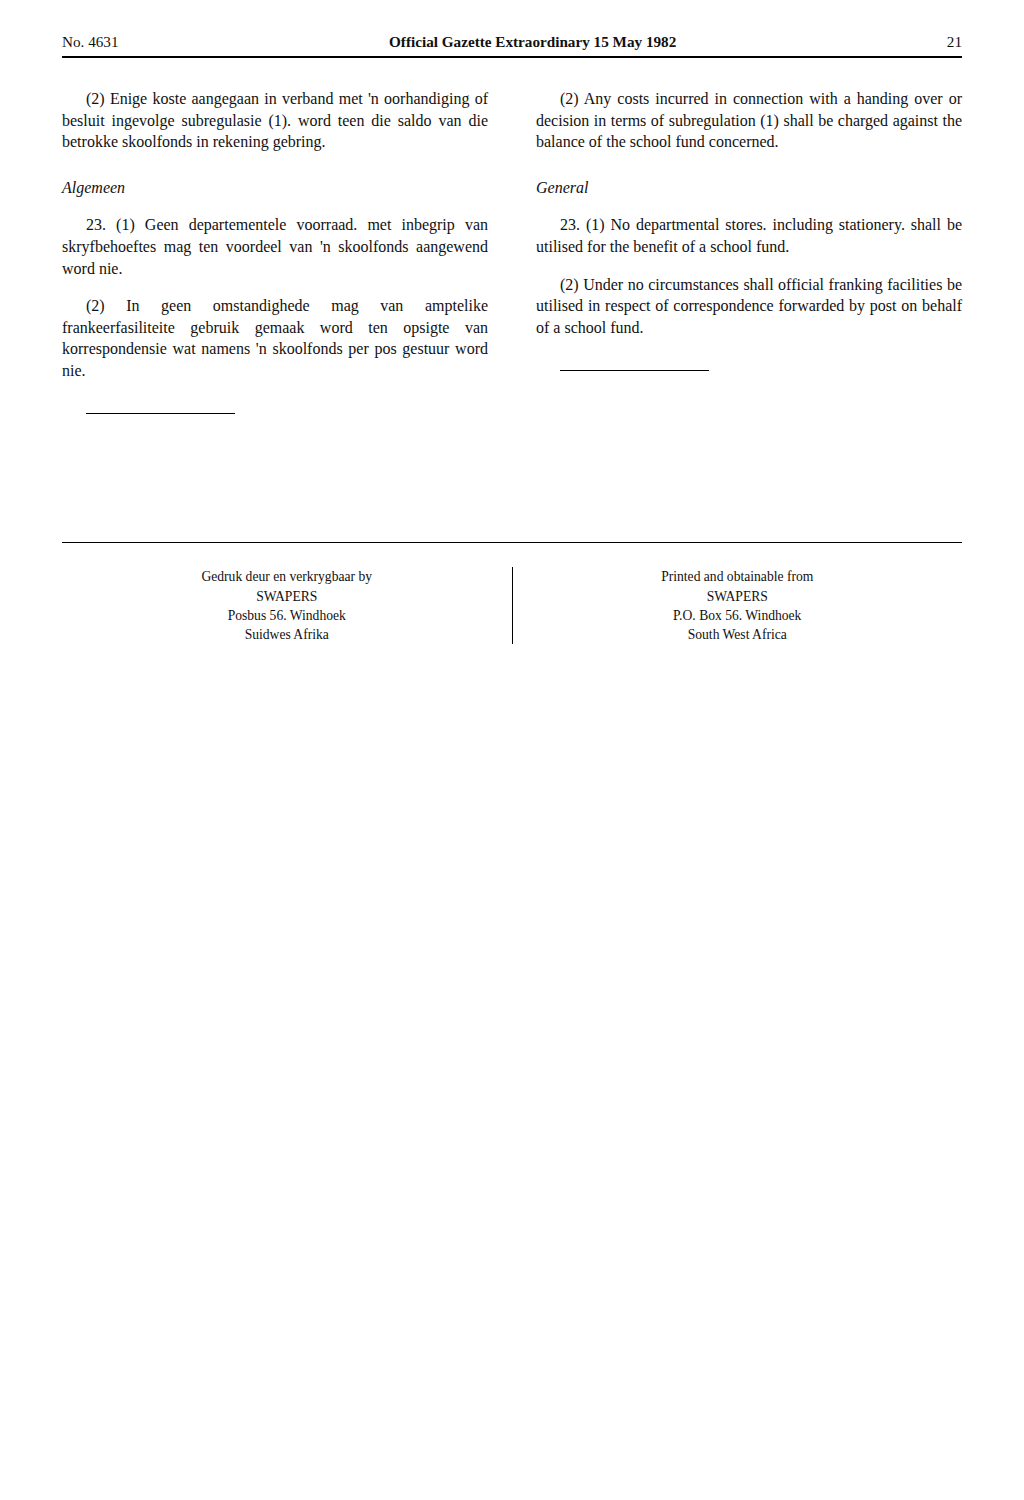No. 4631 Official Gazette Extraordinary 15 May 1982 21
(2) Enige koste aangegaan in verband met 'n oorhandiging of besluit ingevolge subregulasie (1). word teen die saldo van die betrokke skoolfonds in rekening gebring.
Algemeen
23. (1) Geen departementele voorraad. met inbegrip van skryfbehoeftes mag ten voordeel van 'n skoolfonds aangewend word nie.
(2) In geen omstandighede mag van amptelike frankeerfasiliteite gebruik gemaak word ten opsigte van korrespondensie wat namens 'n skoolfonds per pos gestuur word nie.
(2) Any costs incurred in connection with a handing over or decision in terms of subregulation (1) shall be charged against the balance of the school fund concerned.
General
23. (1) No departmental stores. including stationery. shall be utilised for the benefit of a school fund.
(2) Under no circumstances shall official franking facilities be utilised in respect of correspondence forwarded by post on behalf of a school fund.
Gedruk deur en verkrygbaar by
SWAPERS
Posbus 56. Windhoek
Suidwes Afrika
Printed and obtainable from
SWAPERS
P.O. Box 56. Windhoek
South West Africa